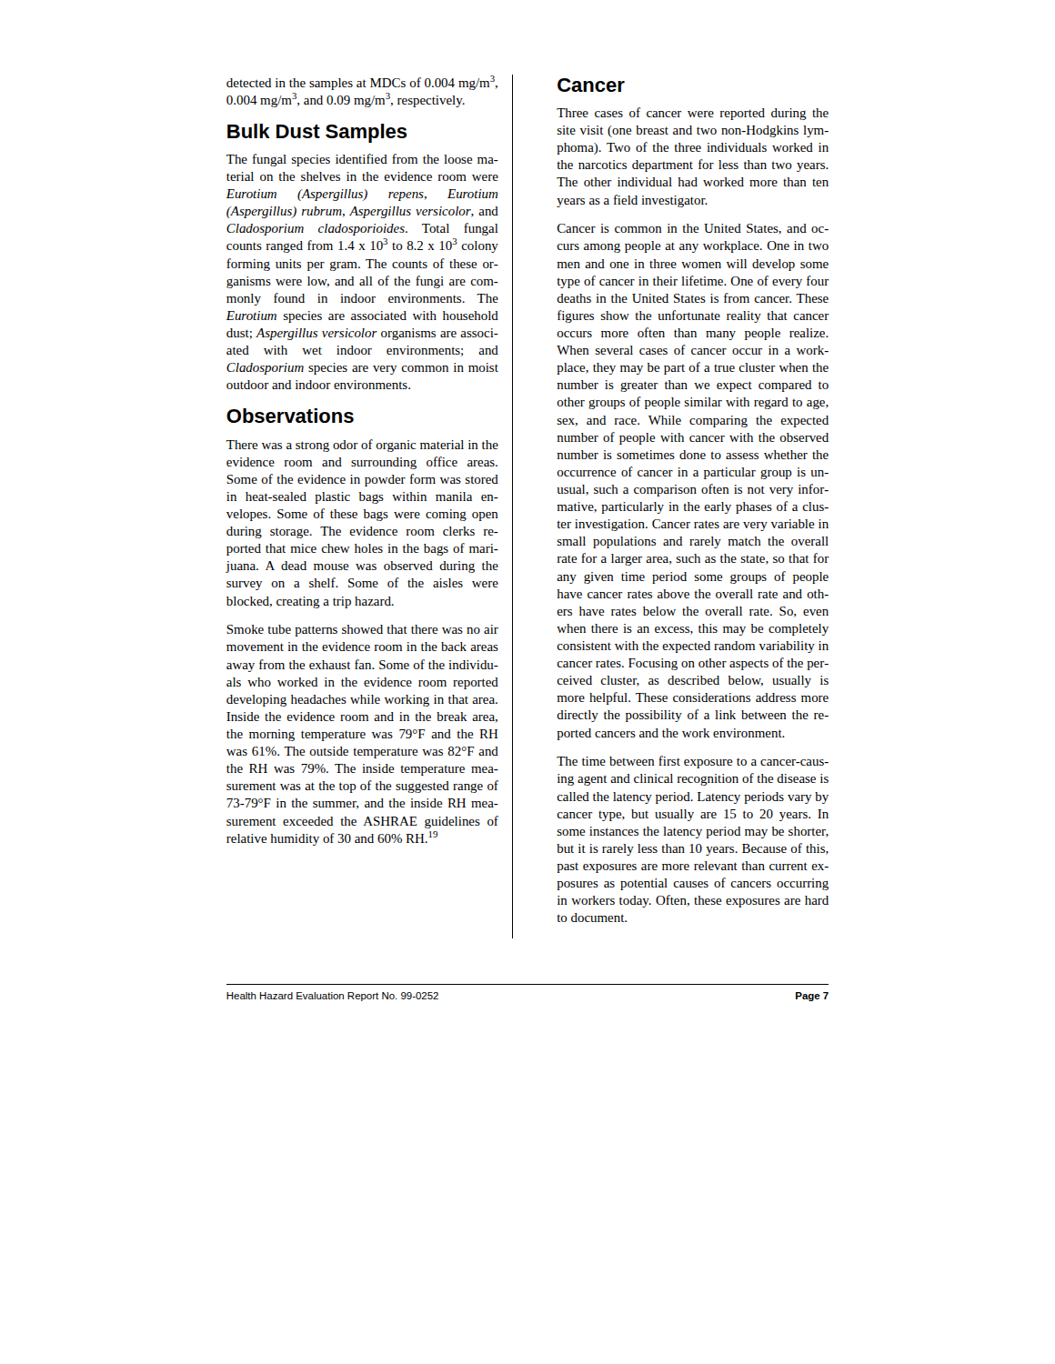detected in the samples at MDCs of 0.004 mg/m3, 0.004 mg/m3, and 0.09 mg/m3, respectively.
Bulk Dust Samples
The fungal species identified from the loose material on the shelves in the evidence room were Eurotium (Aspergillus) repens, Eurotium (Aspergillus) rubrum, Aspergillus versicolor, and Cladosporium cladosporioides. Total fungal counts ranged from 1.4 x 103 to 8.2 x 103 colony forming units per gram. The counts of these organisms were low, and all of the fungi are commonly found in indoor environments. The Eurotium species are associated with household dust; Aspergillus versicolor organisms are associated with wet indoor environments; and Cladosporium species are very common in moist outdoor and indoor environments.
Observations
There was a strong odor of organic material in the evidence room and surrounding office areas. Some of the evidence in powder form was stored in heat-sealed plastic bags within manila envelopes. Some of these bags were coming open during storage. The evidence room clerks reported that mice chew holes in the bags of marijuana. A dead mouse was observed during the survey on a shelf. Some of the aisles were blocked, creating a trip hazard.
Smoke tube patterns showed that there was no air movement in the evidence room in the back areas away from the exhaust fan. Some of the individuals who worked in the evidence room reported developing headaches while working in that area. Inside the evidence room and in the break area, the morning temperature was 79°F and the RH was 61%. The outside temperature was 82°F and the RH was 79%. The inside temperature measurement was at the top of the suggested range of 73-79°F in the summer, and the inside RH measurement exceeded the ASHRAE guidelines of relative humidity of 30 and 60% RH.19
Cancer
Three cases of cancer were reported during the site visit (one breast and two non-Hodgkins lymphoma). Two of the three individuals worked in the narcotics department for less than two years. The other individual had worked more than ten years as a field investigator.
Cancer is common in the United States, and occurs among people at any workplace. One in two men and one in three women will develop some type of cancer in their lifetime. One of every four deaths in the United States is from cancer. These figures show the unfortunate reality that cancer occurs more often than many people realize. When several cases of cancer occur in a workplace, they may be part of a true cluster when the number is greater than we expect compared to other groups of people similar with regard to age, sex, and race. While comparing the expected number of people with cancer with the observed number is sometimes done to assess whether the occurrence of cancer in a particular group is unusual, such a comparison often is not very informative, particularly in the early phases of a cluster investigation. Cancer rates are very variable in small populations and rarely match the overall rate for a larger area, such as the state, so that for any given time period some groups of people have cancer rates above the overall rate and others have rates below the overall rate. So, even when there is an excess, this may be completely consistent with the expected random variability in cancer rates. Focusing on other aspects of the perceived cluster, as described below, usually is more helpful. These considerations address more directly the possibility of a link between the reported cancers and the work environment.
The time between first exposure to a cancer-causing agent and clinical recognition of the disease is called the latency period. Latency periods vary by cancer type, but usually are 15 to 20 years. In some instances the latency period may be shorter, but it is rarely less than 10 years. Because of this, past exposures are more relevant than current exposures as potential causes of cancers occurring in workers today. Often, these exposures are hard to document.
Health Hazard Evaluation Report No. 99-0252
Page 7